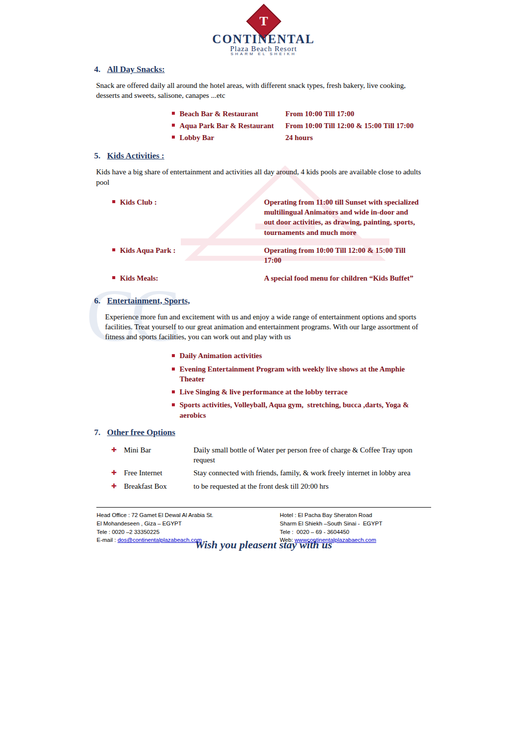T
CONTINENTAL
Plaza Beach Resort
SHARM EL SHEIKH
CC
4. All Day Snacks:
Snack are offered daily all around the hotel areas, with different snack types, fresh bakery, live cooking, desserts and sweets, salisone, canapes ...etc
| Beach Bar & Restaurant | From 10:00 Till 17:00 |
| Aqua Park Bar & Restaurant | From 10:00 Till 12:00 & 15:00 Till 17:00 |
| Lobby Bar | 24 hours |
5. Kids Activities :
Kids have a big share of entertainment and activities all day around, 4 kids pools are available close to adults pool
| Kids Club : | Operating from 11:00 till Sunset with specialized multilingual Animators and wide in-door and out door activities, as drawing, painting, sports, tournaments and much more |
| Kids Aqua Park : | Operating from 10:00 Till 12:00 & 15:00 Till 17:00 |
| Kids Meals: | A special food menu for children “Kids Buffet” |
6. Entertainment, Sports,
Experience more fun and excitement with us and enjoy a wide range of entertainment options and sports facilities. Treat yourself to our great animation and entertainment programs. With our large assortment of fitness and sports facilities, you can work out and play with us
Daily Animation activities
Evening Entertainment Program with weekly live shows at the Amphie Theater
Live Singing & live performance at the lobby terrace
Sports activities, Volleyball, Aqua gym, stretching, bucca ,darts, Yoga & aerobics
7. Other free Options
| ✚ | Mini Bar | Daily small bottle of Water per person free of charge & Coffee Tray upon request |
| ✚ | Free Internet | Stay connected with friends, family, & work freely internet in lobby area |
| ✚ | Breakfast Box | to be requested at the front desk till 20:00 hrs |
Wish you pleasent stay with us
| Head Office : 72 Gamet El Dewal Al Arabia St. El Mohandeseen , Giza – EGYPT Tele : 0020 –2 33350225 E-mail : dos@continentalplazabeach.com | Hotel : El Pacha Bay Sheraton Road Sharm El Shiekh –South Sinai - EGYPT Tele : 0020 – 69 - 3604450 Web: wwwcontinentalplazabaech.com |